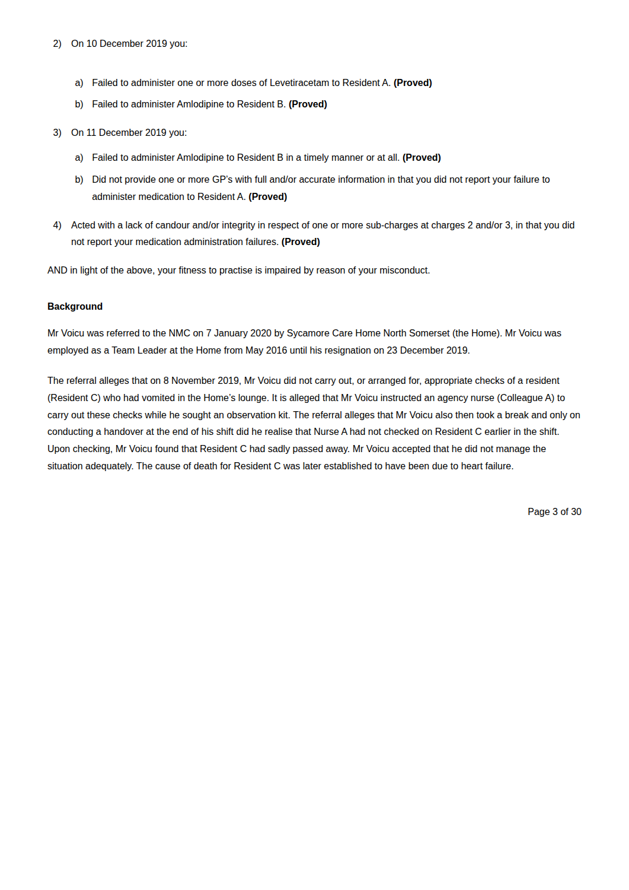2) On 10 December 2019 you:
a) Failed to administer one or more doses of Levetiracetam to Resident A. (Proved)
b) Failed to administer Amlodipine to Resident B. (Proved)
3) On 11 December 2019 you:
a) Failed to administer Amlodipine to Resident B in a timely manner or at all. (Proved)
b) Did not provide one or more GP’s with full and/or accurate information in that you did not report your failure to administer medication to Resident A. (Proved)
4) Acted with a lack of candour and/or integrity in respect of one or more sub-charges at charges 2 and/or 3, in that you did not report your medication administration failures. (Proved)
AND in light of the above, your fitness to practise is impaired by reason of your misconduct.
Background
Mr Voicu was referred to the NMC on 7 January 2020 by Sycamore Care Home North Somerset (the Home). Mr Voicu was employed as a Team Leader at the Home from May 2016 until his resignation on 23 December 2019.
The referral alleges that on 8 November 2019, Mr Voicu did not carry out, or arranged for, appropriate checks of a resident (Resident C) who had vomited in the Home’s lounge. It is alleged that Mr Voicu instructed an agency nurse (Colleague A) to carry out these checks while he sought an observation kit. The referral alleges that Mr Voicu also then took a break and only on conducting a handover at the end of his shift did he realise that Nurse A had not checked on Resident C earlier in the shift. Upon checking, Mr Voicu found that Resident C had sadly passed away. Mr Voicu accepted that he did not manage the situation adequately. The cause of death for Resident C was later established to have been due to heart failure.
Page 3 of 30